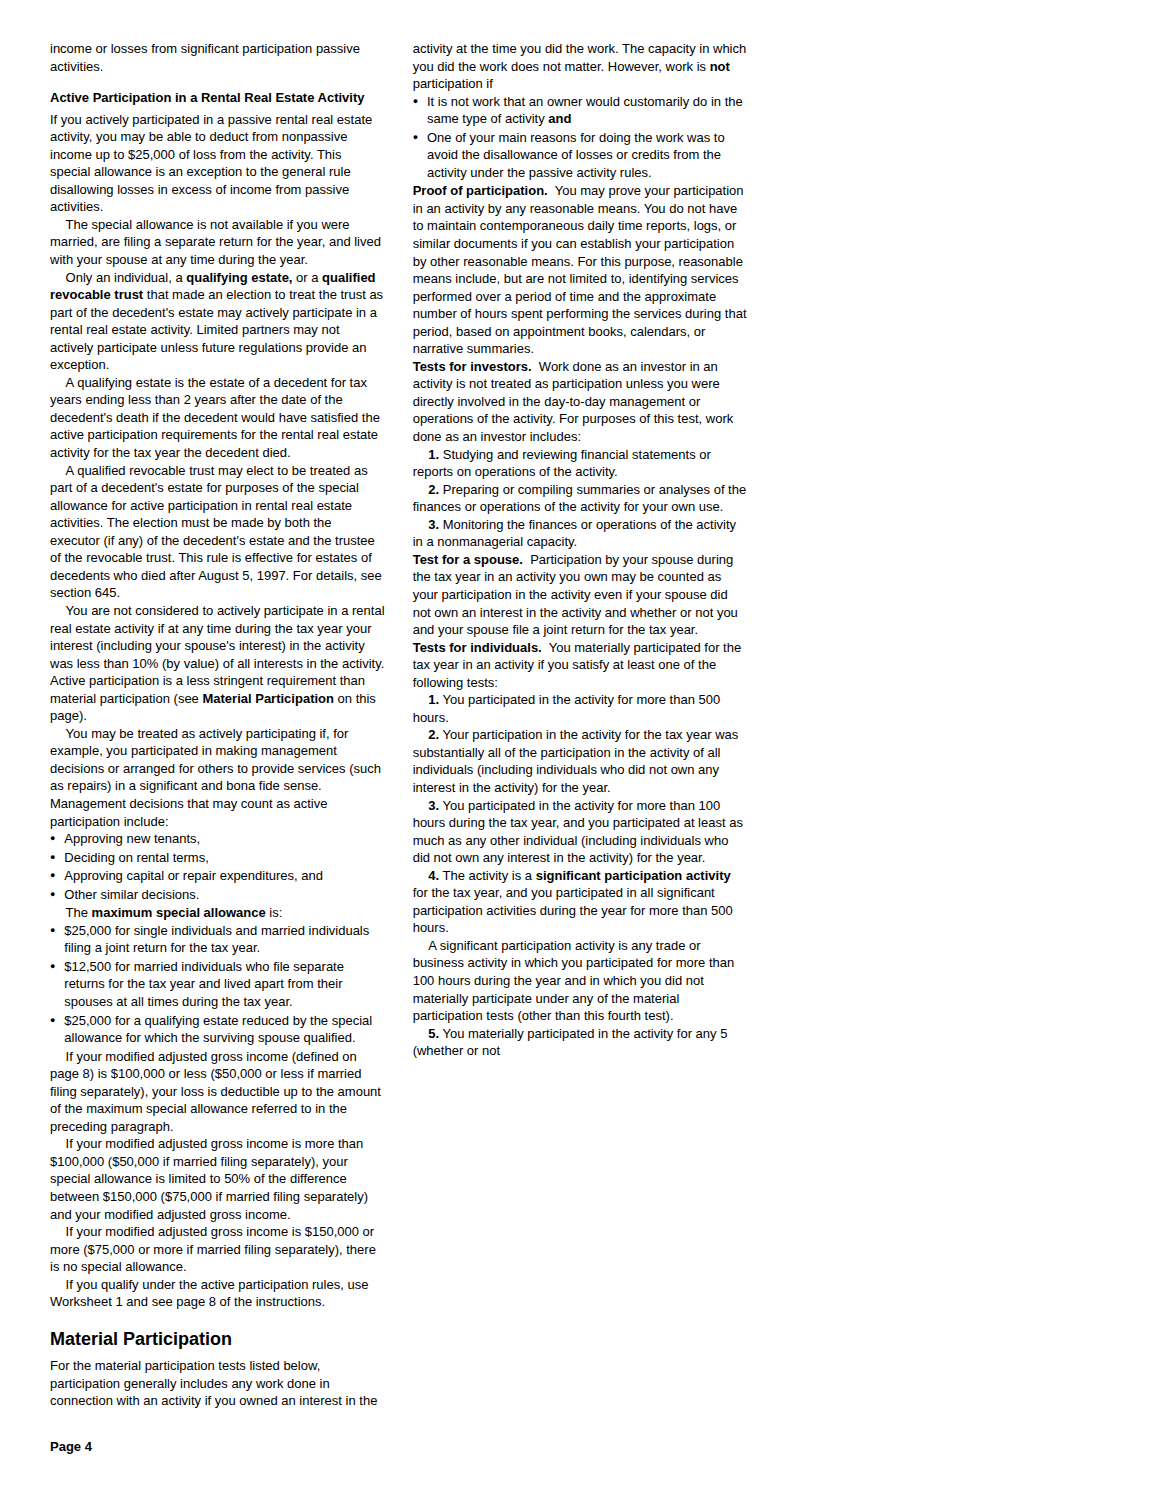income or losses from significant participation passive activities.
Active Participation in a Rental Real Estate Activity
If you actively participated in a passive rental real estate activity, you may be able to deduct from nonpassive income up to $25,000 of loss from the activity. This special allowance is an exception to the general rule disallowing losses in excess of income from passive activities.
The special allowance is not available if you were married, are filing a separate return for the year, and lived with your spouse at any time during the year.
Only an individual, a qualifying estate, or a qualified revocable trust that made an election to treat the trust as part of the decedent's estate may actively participate in a rental real estate activity. Limited partners may not actively participate unless future regulations provide an exception.
A qualifying estate is the estate of a decedent for tax years ending less than 2 years after the date of the decedent's death if the decedent would have satisfied the active participation requirements for the rental real estate activity for the tax year the decedent died.
A qualified revocable trust may elect to be treated as part of a decedent's estate for purposes of the special allowance for active participation in rental real estate activities. The election must be made by both the executor (if any) of the decedent's estate and the trustee of the revocable trust. This rule is effective for estates of decedents who died after August 5, 1997. For details, see section 645.
You are not considered to actively participate in a rental real estate activity if at any time during the tax year your interest (including your spouse's interest) in the activity was less than 10% (by value) of all interests in the activity. Active participation is a less stringent requirement than material participation (see Material Participation on this page).
You may be treated as actively participating if, for example, you participated in making management decisions or arranged for others to provide services (such as repairs) in a significant and bona fide sense. Management decisions that may count as active participation include:
Approving new tenants,
Deciding on rental terms,
Approving capital or repair expenditures, and
Other similar decisions.
The maximum special allowance is:
$25,000 for single individuals and married individuals filing a joint return for the tax year.
$12,500 for married individuals who file separate returns for the tax year and lived apart from their spouses at all times during the tax year.
$25,000 for a qualifying estate reduced by the special allowance for which the surviving spouse qualified.
If your modified adjusted gross income (defined on page 8) is $100,000 or less ($50,000 or less if married filing separately), your loss is deductible up to the amount of the maximum special allowance referred to in the preceding paragraph.
If your modified adjusted gross income is more than $100,000 ($50,000 if married filing separately), your special allowance is limited to 50% of the difference between $150,000 ($75,000 if married filing separately) and your modified adjusted gross income.
If your modified adjusted gross income is $150,000 or more ($75,000 or more if married filing separately), there is no special allowance.
If you qualify under the active participation rules, use Worksheet 1 and see page 8 of the instructions.
Material Participation
For the material participation tests listed below, participation generally includes any work done in connection with an activity if you owned an interest in the activity at the time you did the work. The capacity in which you did the work does not matter. However, work is not participation if
It is not work that an owner would customarily do in the same type of activity and
One of your main reasons for doing the work was to avoid the disallowance of losses or credits from the activity under the passive activity rules.
Proof of participation. You may prove your participation in an activity by any reasonable means. You do not have to maintain contemporaneous daily time reports, logs, or similar documents if you can establish your participation by other reasonable means. For this purpose, reasonable means include, but are not limited to, identifying services performed over a period of time and the approximate number of hours spent performing the services during that period, based on appointment books, calendars, or narrative summaries.
Tests for investors. Work done as an investor in an activity is not treated as participation unless you were directly involved in the day-to-day management or operations of the activity. For purposes of this test, work done as an investor includes:
1. Studying and reviewing financial statements or reports on operations of the activity.
2. Preparing or compiling summaries or analyses of the finances or operations of the activity for your own use.
3. Monitoring the finances or operations of the activity in a nonmanagerial capacity.
Test for a spouse. Participation by your spouse during the tax year in an activity you own may be counted as your participation in the activity even if your spouse did not own an interest in the activity and whether or not you and your spouse file a joint return for the tax year.
Tests for individuals. You materially participated for the tax year in an activity if you satisfy at least one of the following tests:
1. You participated in the activity for more than 500 hours.
2. Your participation in the activity for the tax year was substantially all of the participation in the activity of all individuals (including individuals who did not own any interest in the activity) for the year.
3. You participated in the activity for more than 100 hours during the tax year, and you participated at least as much as any other individual (including individuals who did not own any interest in the activity) for the year.
4. The activity is a significant participation activity for the tax year, and you participated in all significant participation activities during the year for more than 500 hours.
A significant participation activity is any trade or business activity in which you participated for more than 100 hours during the year and in which you did not materially participate under any of the material participation tests (other than this fourth test).
5. You materially participated in the activity for any 5 (whether or not
Page 4